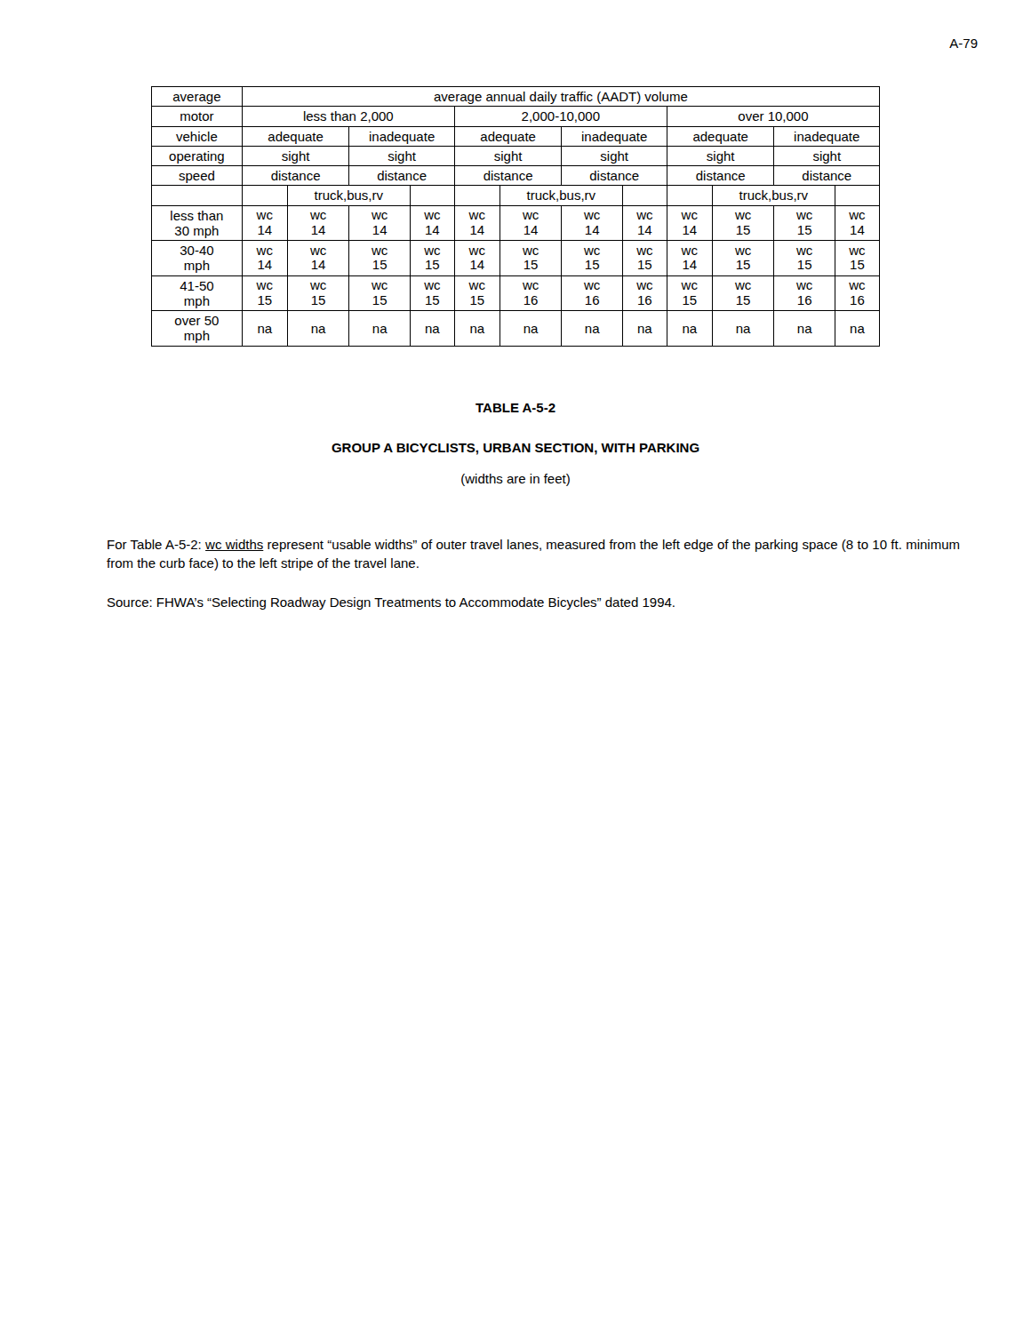A-79
| average | average annual daily traffic (AADT) volume |
| motor | less than 2,000 | 2,000-10,000 | over 10,000 |
| vehicle | adequate | inadequate | adequate | inadequate | adequate | inadequate |
| operating | sight | sight | sight | sight | sight | sight |
| speed | distance | distance | distance | distance | distance | distance |
| | | truck,bus,rv | | | truck,bus,rv | | | truck,bus,rv | |
| less than 30 mph | wc 14 | wc 14 | wc 14 | wc 14 | wc 14 | wc 14 | wc 14 | wc 14 | wc 14 | wc 15 | wc 15 | wc 14 |
| 30-40 mph | wc 14 | wc 14 | wc 15 | wc 15 | wc 14 | wc 15 | wc 15 | wc 15 | wc 14 | wc 15 | wc 15 | wc 15 |
| 41-50 mph | wc 15 | wc 15 | wc 15 | wc 15 | wc 15 | wc 16 | wc 16 | wc 16 | wc 15 | wc 15 | wc 16 | wc 16 |
| over 50 mph | na | na | na | na | na | na | na | na | na | na | na | na |
TABLE A-5-2
GROUP A BICYCLISTS, URBAN SECTION, WITH PARKING
(widths are in feet)
For Table A-5-2: wc widths represent “usable widths” of outer travel lanes, measured from the left edge of the parking space (8 to 10 ft. minimum from the curb face) to the left stripe of the travel lane.
Source: FHWA’s “Selecting Roadway Design Treatments to Accommodate Bicycles” dated 1994.